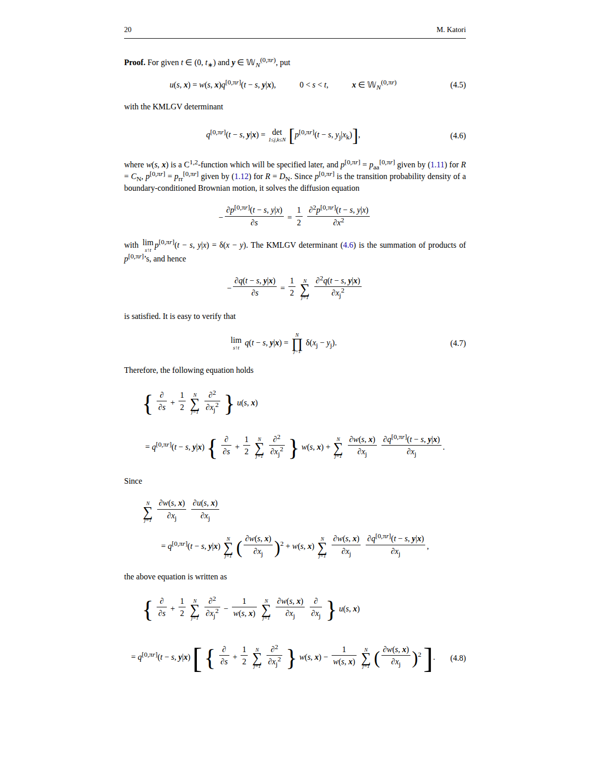20 M. Katori
Proof. For given t ∈ (0, t∗) and y ∈ 𝕎N(0,πr), put
u(s, x) = w(s, x)q[0,πr](t − s, y|x), 0 < s < t, x ∈ 𝕎N(0,πr)
(4.5)
with the KMLGV determinant
q[0,πr](t − s, y|x) = det 1≤j,k≤N [p[0,πr](t − s, yj|xk)],
(4.6)
where w(s, x) is a C1,2-function which will be specified later, and p[0,πr] = paa[0,πr] given by (1.11) for R = CN, p[0,πr] = prr[0,πr] given by (1.12) for R = DN. Since p[0,πr] is the transition probability density of a boundary-conditioned Brownian motion, it solves the diffusion equation
−∂p[0,πr](t − s, y|x)∂s = 12 ∂2p[0,πr](t − s, y|x)∂x2
with lim s↑t p[0,πr](t − s, y|x) = δ(x − y). The KMLGV determinant (4.6) is the summation of products of p[0,πr]’s, and hence
−∂q(t − s, y|x)∂s = 12 N∑j=1 ∂2q(t − s, y|x)∂xj2
is satisfied. It is easy to verify that
lim s↑t q(t − s, y|x) = N∏j=1 δ(xj − yj).
(4.7)
Therefore, the following equation holds
{ ∂∂s + 12 N∑j=1 ∂2∂xj2 } u(s, x)
= q[0,πr](t − s, y|x) { ∂∂s + 12 N∑j=1 ∂2∂xj2 } w(s, x) + N∑j=1 ∂w(s, x)∂xj ∂q[0,πr](t − s, y|x)∂xj.
Since
N∑j=1 ∂w(s, x)∂xj ∂u(s, x)∂xj
= q[0,πr](t − s, y|x) N∑j=1 (∂w(s, x)∂xj)2 + w(s, x) N∑j=1 ∂w(s, x)∂xj ∂q[0,πr](t − s, y|x)∂xj,
the above equation is written as
{ ∂∂s + 12 N∑j=1 ∂2∂xj2 − 1 w(s, x) N∑j=1 ∂w(s, x)∂xj ∂∂xj } u(s, x)
= q[0,πr](t − s, y|x) [ { ∂∂s + 12 N∑j=1 ∂2∂xj2 } w(s, x) − 1 w(s, x) N∑j=1 (∂w(s, x)∂xj)2 ].
(4.8)